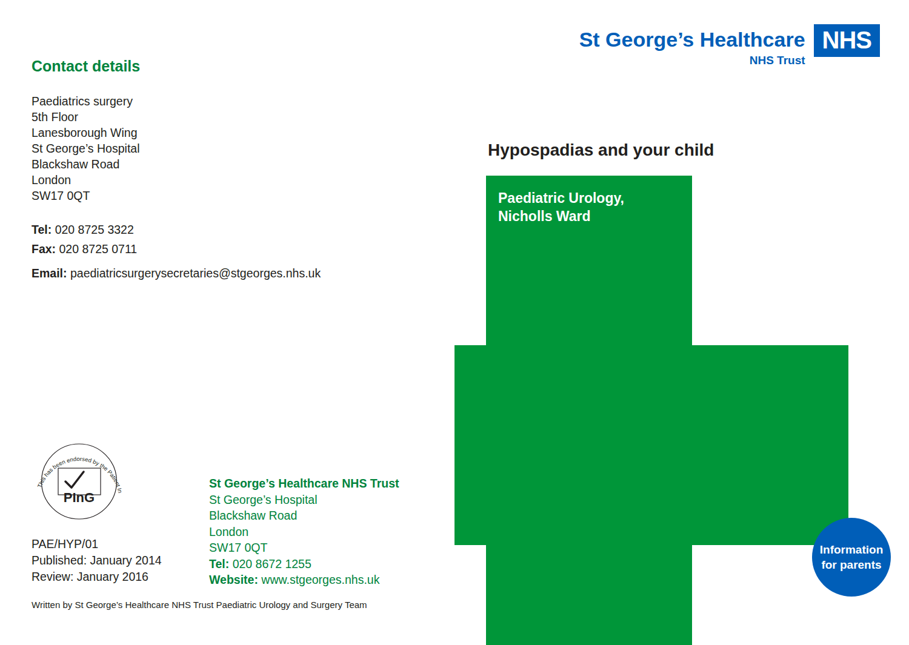Contact details
Paediatrics surgery
5th Floor
Lanesborough Wing
St George’s Hospital
Blackshaw Road
London
SW17 0QT
Tel: 020 8725 3322
Fax: 020 8725 0711
Email: paediatricsurgerysecretaries@stgeorges.nhs.uk
PInG This has been endorsed by the Patient Information Group
St George’s Healthcare NHS Trust
St George’s Hospital
Blackshaw Road
London
SW17 0QT
Tel: 020 8672 1255
Website: www.stgeorges.nhs.uk
PAE/HYP/01
Published: January 2014
Review: January 2016
Written by St George’s Healthcare NHS Trust Paediatric Urology and Surgery Team
St George’s Healthcare
NHS Trust
NHS
Hypospadias and your child
Paediatric Urology,
Nicholls Ward
Information
for parents